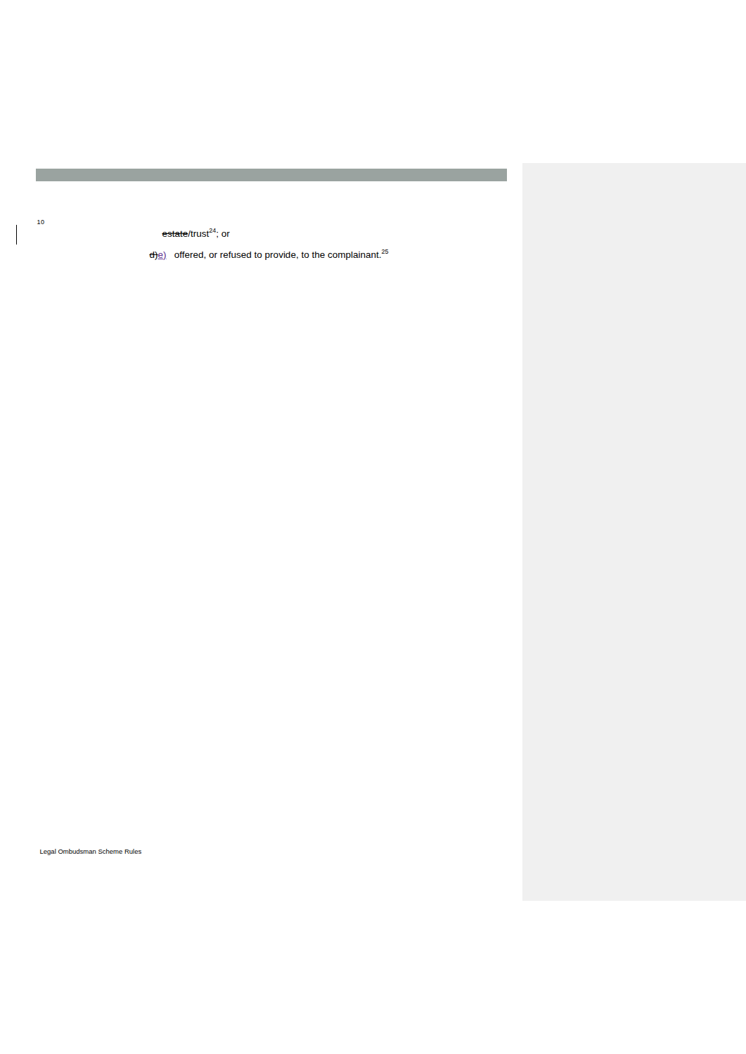10
estate/trust24; or
d) e) offered, or refused to provide, to the complainant.25
Legal Ombudsman Scheme Rules